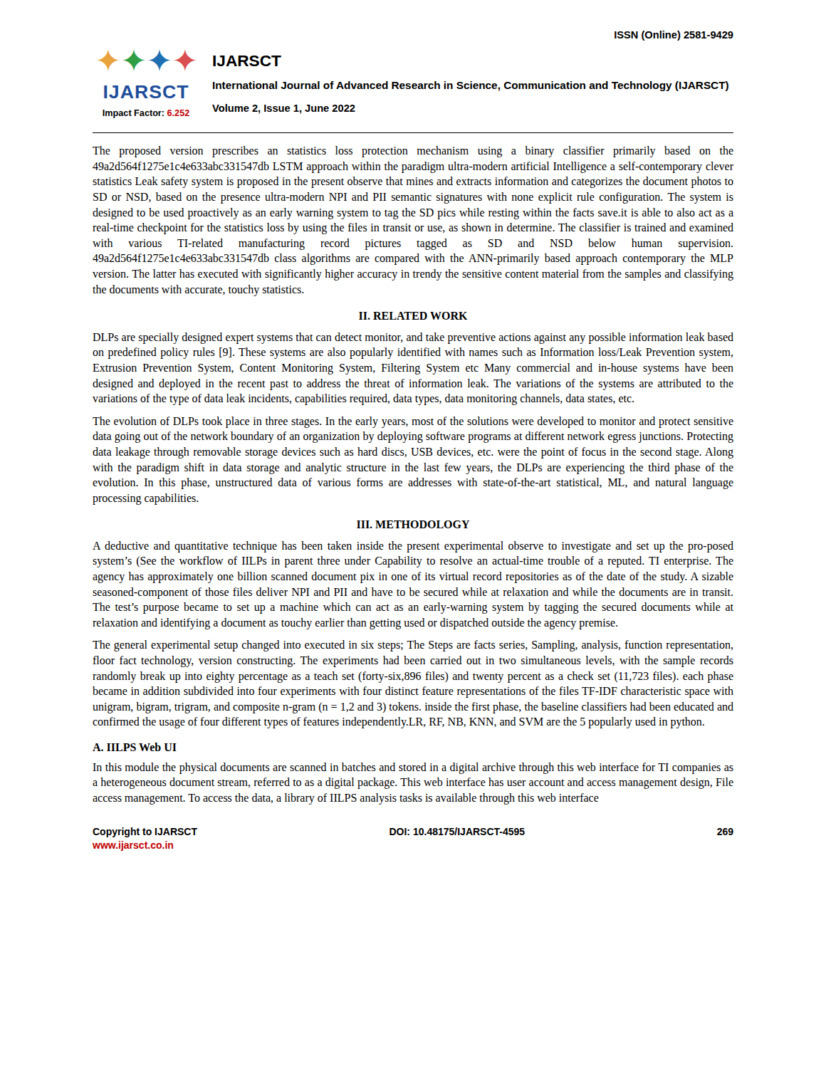ISSN (Online) 2581-9429
✦✦✦✦
IJARSCT
Impact Factor: 6.252
IJARSCT
International Journal of Advanced Research in Science, Communication and Technology (IJARSCT)
Volume 2, Issue 1, June 2022
The proposed version prescribes an statistics loss protection mechanism using a binary classifier primarily based on the 49a2d564f1275e1c4e633abc331547db LSTM approach within the paradigm ultra-modern artificial Intelligence a self-contemporary clever statistics Leak safety system is proposed in the present observe that mines and extracts information and categorizes the document photos to SD or NSD, based on the presence ultra-modern NPI and PII semantic signatures with none explicit rule configuration. The system is designed to be used proactively as an early warning system to tag the SD pics while resting within the facts save.it is able to also act as a real-time checkpoint for the statistics loss by using the files in transit or use, as shown in determine. The classifier is trained and examined with various TI-related manufacturing record pictures tagged as SD and NSD below human supervision. 49a2d564f1275e1c4e633abc331547db class algorithms are compared with the ANN-primarily based approach contemporary the MLP version. The latter has executed with significantly higher accuracy in trendy the sensitive content material from the samples and classifying the documents with accurate, touchy statistics.
II. RELATED WORK
DLPs are specially designed expert systems that can detect monitor, and take preventive actions against any possible information leak based on predefined policy rules [9]. These systems are also popularly identified with names such as Information loss/Leak Prevention system, Extrusion Prevention System, Content Monitoring System, Filtering System etc Many commercial and in-house systems have been designed and deployed in the recent past to address the threat of information leak. The variations of the systems are attributed to the variations of the type of data leak incidents, capabilities required, data types, data monitoring channels, data states, etc.
The evolution of DLPs took place in three stages. In the early years, most of the solutions were developed to monitor and protect sensitive data going out of the network boundary of an organization by deploying software programs at different network egress junctions. Protecting data leakage through removable storage devices such as hard discs, USB devices, etc. were the point of focus in the second stage. Along with the paradigm shift in data storage and analytic structure in the last few years, the DLPs are experiencing the third phase of the evolution. In this phase, unstructured data of various forms are addresses with state-of-the-art statistical, ML, and natural language processing capabilities.
III. METHODOLOGY
A deductive and quantitative technique has been taken inside the present experimental observe to investigate and set up the pro-posed system’s (See the workflow of IILPs in parent three under Capability to resolve an actual-time trouble of a reputed. TI enterprise. The agency has approximately one billion scanned document pix in one of its virtual record repositories as of the date of the study. A sizable seasoned-component of those files deliver NPI and PII and have to be secured while at relaxation and while the documents are in transit. The test’s purpose became to set up a machine which can act as an early-warning system by tagging the secured documents while at relaxation and identifying a document as touchy earlier than getting used or dispatched outside the agency premise.
The general experimental setup changed into executed in six steps; The Steps are facts series, Sampling, analysis, function representation, floor fact technology, version constructing. The experiments had been carried out in two simultaneous levels, with the sample records randomly break up into eighty percentage as a teach set (forty-six,896 files) and twenty percent as a check set (11,723 files). each phase became in addition subdivided into four experiments with four distinct feature representations of the files TF-IDF characteristic space with unigram, bigram, trigram, and composite n-gram (n = 1,2 and 3) tokens. inside the first phase, the baseline classifiers had been educated and confirmed the usage of four different types of features independently.LR, RF, NB, KNN, and SVM are the 5 popularly used in python.
A. IILPS Web UI
In this module the physical documents are scanned in batches and stored in a digital archive through this web interface for TI companies as a heterogeneous document stream, referred to as a digital package. This web interface has user account and access management design, File access management. To access the data, a library of IILPS analysis tasks is available through this web interface
Copyright to IJARSCT
www.ijarsct.co.in
DOI: 10.48175/IJARSCT-4595
269